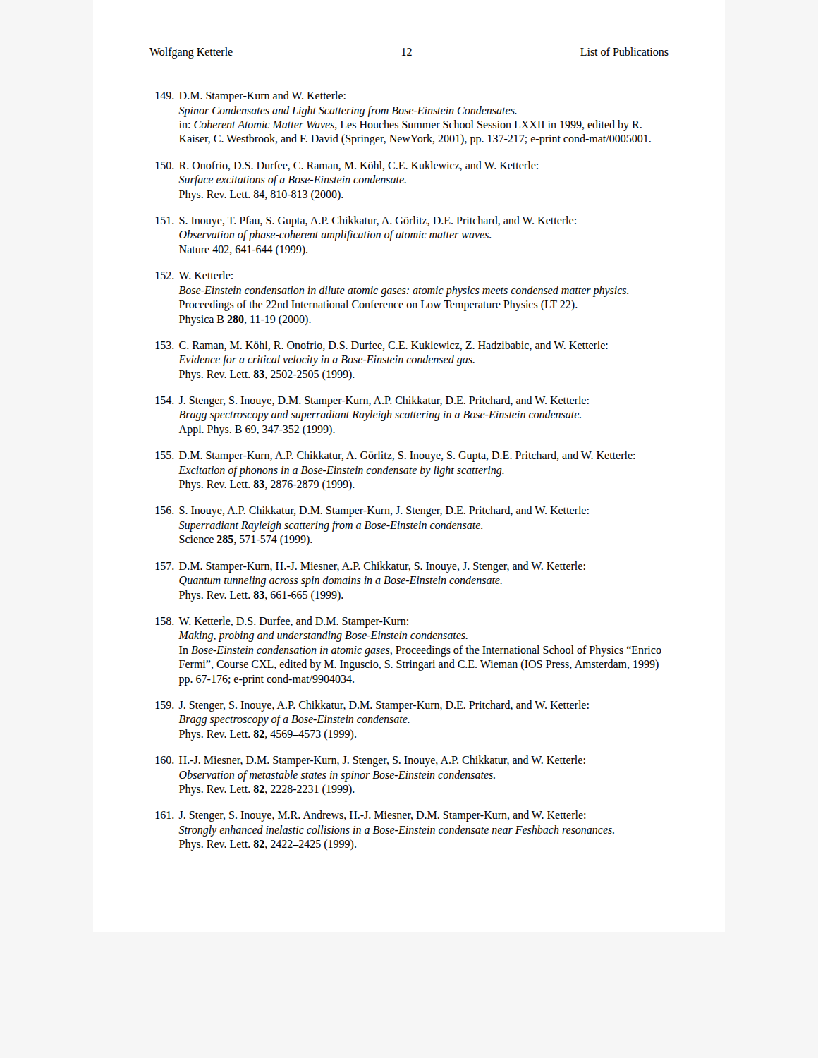Wolfgang Ketterle 12 List of Publications
149. D.M. Stamper-Kurn and W. Ketterle: Spinor Condensates and Light Scattering from Bose-Einstein Condensates. in: Coherent Atomic Matter Waves, Les Houches Summer School Session LXXII in 1999, edited by R. Kaiser, C. Westbrook, and F. David (Springer, NewYork, 2001), pp. 137-217; e-print cond-mat/0005001.
150. R. Onofrio, D.S. Durfee, C. Raman, M. Köhl, C.E. Kuklewicz, and W. Ketterle: Surface excitations of a Bose-Einstein condensate. Phys. Rev. Lett. 84, 810-813 (2000).
151. S. Inouye, T. Pfau, S. Gupta, A.P. Chikkatur, A. Görlitz, D.E. Pritchard, and W. Ketterle: Observation of phase-coherent amplification of atomic matter waves. Nature 402, 641-644 (1999).
152. W. Ketterle: Bose-Einstein condensation in dilute atomic gases: atomic physics meets condensed matter physics. Proceedings of the 22nd International Conference on Low Temperature Physics (LT 22). Physica B 280, 11-19 (2000).
153. C. Raman, M. Köhl, R. Onofrio, D.S. Durfee, C.E. Kuklewicz, Z. Hadzibabic, and W. Ketterle: Evidence for a critical velocity in a Bose-Einstein condensed gas. Phys. Rev. Lett. 83, 2502-2505 (1999).
154. J. Stenger, S. Inouye, D.M. Stamper-Kurn, A.P. Chikkatur, D.E. Pritchard, and W. Ketterle: Bragg spectroscopy and superradiant Rayleigh scattering in a Bose-Einstein condensate. Appl. Phys. B 69, 347-352 (1999).
155. D.M. Stamper-Kurn, A.P. Chikkatur, A. Görlitz, S. Inouye, S. Gupta, D.E. Pritchard, and W. Ketterle: Excitation of phonons in a Bose-Einstein condensate by light scattering. Phys. Rev. Lett. 83, 2876-2879 (1999).
156. S. Inouye, A.P. Chikkatur, D.M. Stamper-Kurn, J. Stenger, D.E. Pritchard, and W. Ketterle: Superradiant Rayleigh scattering from a Bose-Einstein condensate. Science 285, 571-574 (1999).
157. D.M. Stamper-Kurn, H.-J. Miesner, A.P. Chikkatur, S. Inouye, J. Stenger, and W. Ketterle: Quantum tunneling across spin domains in a Bose-Einstein condensate. Phys. Rev. Lett. 83, 661-665 (1999).
158. W. Ketterle, D.S. Durfee, and D.M. Stamper-Kurn: Making, probing and understanding Bose-Einstein condensates. In Bose-Einstein condensation in atomic gases, Proceedings of the International School of Physics “Enrico Fermi”, Course CXL, edited by M. Inguscio, S. Stringari and C.E. Wieman (IOS Press, Amsterdam, 1999) pp. 67-176; e-print cond-mat/9904034.
159. J. Stenger, S. Inouye, A.P. Chikkatur, D.M. Stamper-Kurn, D.E. Pritchard, and W. Ketterle: Bragg spectroscopy of a Bose-Einstein condensate. Phys. Rev. Lett. 82, 4569–4573 (1999).
160. H.-J. Miesner, D.M. Stamper-Kurn, J. Stenger, S. Inouye, A.P. Chikkatur, and W. Ketterle: Observation of metastable states in spinor Bose-Einstein condensates. Phys. Rev. Lett. 82, 2228-2231 (1999).
161. J. Stenger, S. Inouye, M.R. Andrews, H.-J. Miesner, D.M. Stamper-Kurn, and W. Ketterle: Strongly enhanced inelastic collisions in a Bose-Einstein condensate near Feshbach resonances. Phys. Rev. Lett. 82, 2422–2425 (1999).